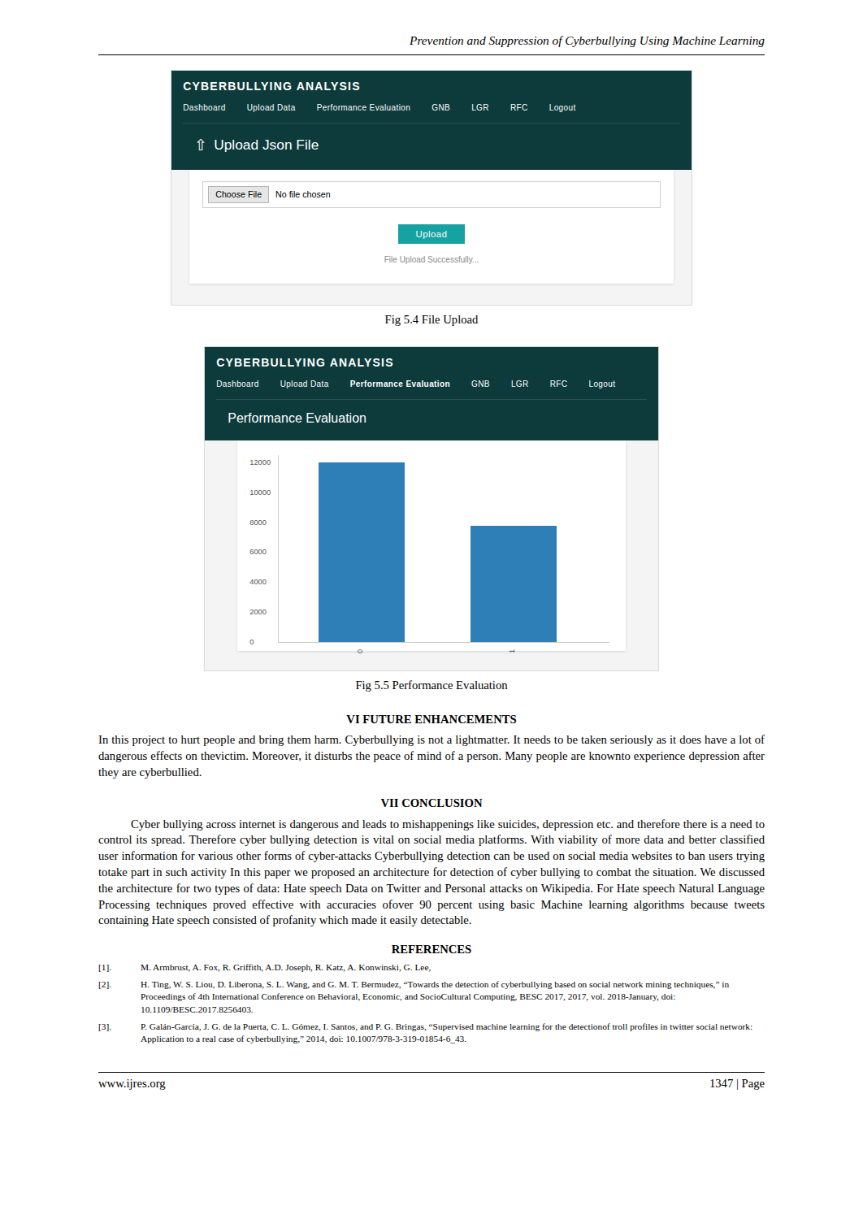Prevention and Suppression of Cyberbullying Using Machine Learning
CYBERBULLYING ANALYSIS
Dashboard Upload Data Performance Evaluation GNB LGR RFC Logout
⇧ Upload Json File
Choose File No file chosen
Upload
File Upload Successfully...
Fig 5.4 File Upload
CYBERBULLYING ANALYSIS
Dashboard Upload Data Performance Evaluation GNB LGR RFC Logout
Performance Evaluation
12000 10000 8000 6000 4000 2000 0
0 1
Fig 5.5 Performance Evaluation
VI FUTURE ENHANCEMENTS
In this project to hurt people and bring them harm. Cyberbullying is not a lightmatter. It needs to be taken seriously as it does have a lot of dangerous effects on thevictim. Moreover, it disturbs the peace of mind of a person. Many people are knownto experience depression after they are cyberbullied.
VII CONCLUSION
Cyber bullying across internet is dangerous and leads to mishappenings like suicides, depression etc. and therefore there is a need to control its spread. Therefore cyber bullying detection is vital on social media platforms. With viability of more data and better classified user information for various other forms of cyber-attacks Cyberbullying detection can be used on social media websites to ban users trying totake part in such activity In this paper we proposed an architecture for detection of cyber bullying to combat the situation. We discussed the architecture for two types of data: Hate speech Data on Twitter and Personal attacks on Wikipedia. For Hate speech Natural Language Processing techniques proved effective with accuracies ofover 90 percent using basic Machine learning algorithms because tweets containing Hate speech consisted of profanity which made it easily detectable.
REFERENCES
| [1]. | M. Armbrust, A. Fox, R. Griffith, A.D. Joseph, R. Katz, A. Konwinski, G. Lee, |
| [2]. | H. Ting, W. S. Liou, D. Liberona, S. L. Wang, and G. M. T. Bermudez, “Towards the detection of cyberbullying based on social network mining techniques,” in Proceedings of 4th International Conference on Behavioral, Economic, and SocioCultural Computing, BESC 2017, 2017, vol. 2018-January, doi: 10.1109/BESC.2017.8256403. |
| [3]. | P. Galán-García, J. G. de la Puerta, C. L. Gómez, I. Santos, and P. G. Bringas, “Supervised machine learning for the detectionof troll profiles in twitter social network: Application to a real case of cyberbullying,” 2014, doi: 10.1007/978-3-319-01854-6_43. |
www.ijres.org 1347 | Page